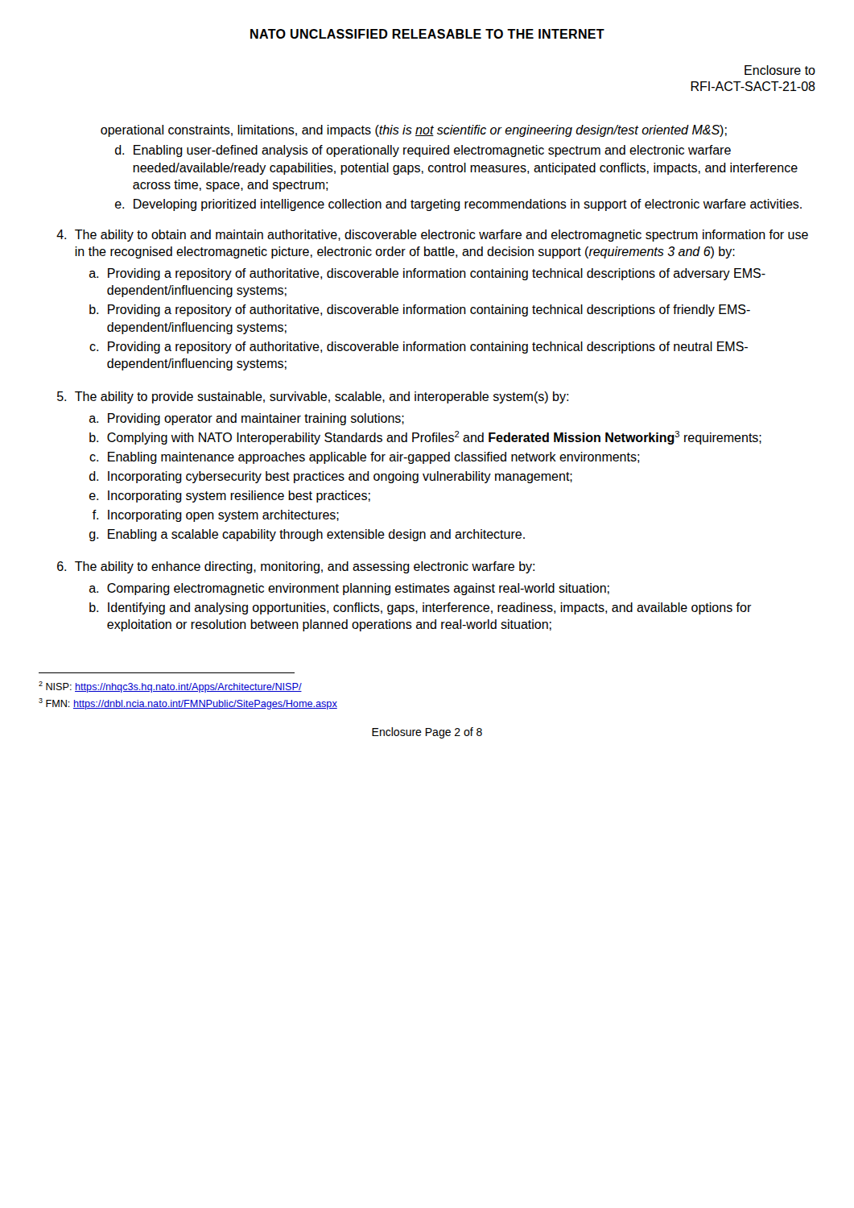NATO UNCLASSIFIED RELEASABLE TO THE INTERNET
Enclosure to
RFI-ACT-SACT-21-08
operational constraints, limitations, and impacts (this is not scientific or engineering design/test oriented M&S);
Enabling user-defined analysis of operationally required electromagnetic spectrum and electronic warfare needed/available/ready capabilities, potential gaps, control measures, anticipated conflicts, impacts, and interference across time, space, and spectrum;
Developing prioritized intelligence collection and targeting recommendations in support of electronic warfare activities.
The ability to obtain and maintain authoritative, discoverable electronic warfare and electromagnetic spectrum information for use in the recognised electromagnetic picture, electronic order of battle, and decision support (requirements 3 and 6) by:
Providing a repository of authoritative, discoverable information containing technical descriptions of adversary EMS-dependent/influencing systems;
Providing a repository of authoritative, discoverable information containing technical descriptions of friendly EMS-dependent/influencing systems;
Providing a repository of authoritative, discoverable information containing technical descriptions of neutral EMS-dependent/influencing systems;
The ability to provide sustainable, survivable, scalable, and interoperable system(s) by:
Providing operator and maintainer training solutions;
Complying with NATO Interoperability Standards and Profiles2 and Federated Mission Networking3 requirements;
Enabling maintenance approaches applicable for air-gapped classified network environments;
Incorporating cybersecurity best practices and ongoing vulnerability management;
Incorporating system resilience best practices;
Incorporating open system architectures;
Enabling a scalable capability through extensible design and architecture.
The ability to enhance directing, monitoring, and assessing electronic warfare by:
Comparing electromagnetic environment planning estimates against real-world situation;
Identifying and analysing opportunities, conflicts, gaps, interference, readiness, impacts, and available options for exploitation or resolution between planned operations and real-world situation;
2 NISP: https://nhqc3s.hq.nato.int/Apps/Architecture/NISP/
3 FMN: https://dnbl.ncia.nato.int/FMNPublic/SitePages/Home.aspx
Enclosure Page 2 of 8